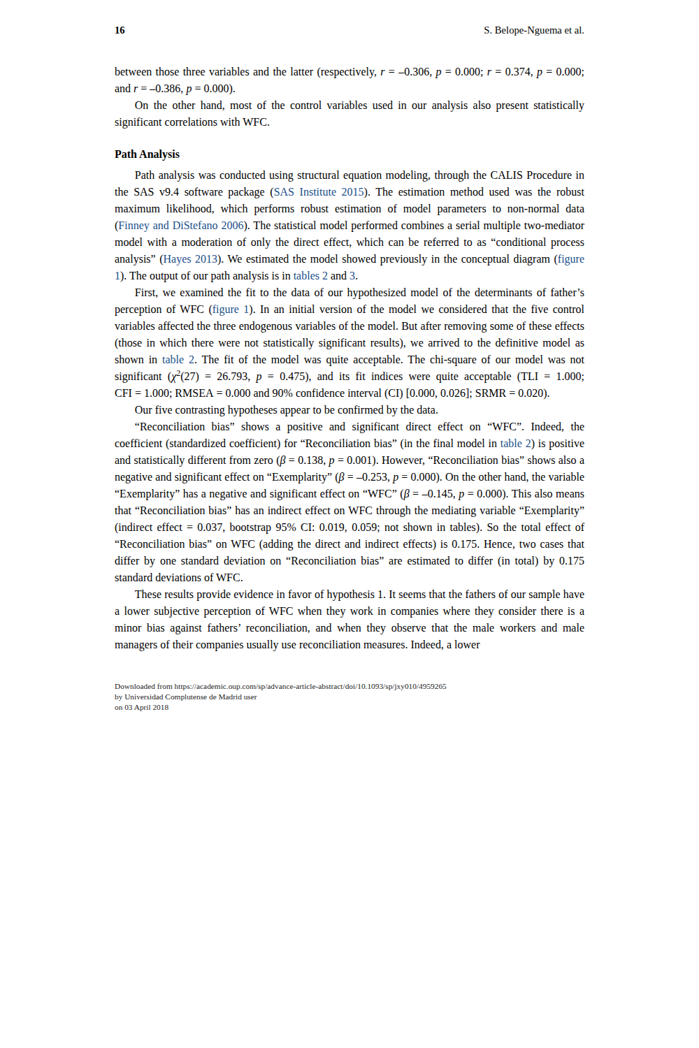16 S. Belope-Nguema et al.
between those three variables and the latter (respectively, r = –0.306, p = 0.000; r = 0.374, p = 0.000; and r = –0.386, p = 0.000).
On the other hand, most of the control variables used in our analysis also present statistically significant correlations with WFC.
Path Analysis
Path analysis was conducted using structural equation modeling, through the CALIS Procedure in the SAS v9.4 software package (SAS Institute 2015). The estimation method used was the robust maximum likelihood, which performs robust estimation of model parameters to non-normal data (Finney and DiStefano 2006). The statistical model performed combines a serial multiple two-mediator model with a moderation of only the direct effect, which can be referred to as “conditional process analysis” (Hayes 2013). We estimated the model showed previously in the conceptual diagram (figure 1). The output of our path analysis is in tables 2 and 3.
First, we examined the fit to the data of our hypothesized model of the determinants of father’s perception of WFC (figure 1). In an initial version of the model we considered that the five control variables affected the three endogenous variables of the model. But after removing some of these effects (those in which there were not statistically significant results), we arrived to the definitive model as shown in table 2. The fit of the model was quite acceptable. The chi-square of our model was not significant (χ2(27) = 26.793, p = 0.475), and its fit indices were quite acceptable (TLI = 1.000; CFI = 1.000; RMSEA = 0.000 and 90% confidence interval (CI) [0.000, 0.026]; SRMR = 0.020).
Our five contrasting hypotheses appear to be confirmed by the data.
“Reconciliation bias” shows a positive and significant direct effect on “WFC”. Indeed, the coefficient (standardized coefficient) for “Reconciliation bias” (in the final model in table 2) is positive and statistically different from zero (β = 0.138, p = 0.001). However, “Reconciliation bias” shows also a negative and significant effect on “Exemplarity” (β = –0.253, p = 0.000). On the other hand, the variable “Exemplarity” has a negative and significant effect on “WFC” (β = –0.145, p = 0.000). This also means that “Reconciliation bias” has an indirect effect on WFC through the mediating variable “Exemplarity” (indirect effect = 0.037, bootstrap 95% CI: 0.019, 0.059; not shown in tables). So the total effect of “Reconciliation bias” on WFC (adding the direct and indirect effects) is 0.175. Hence, two cases that differ by one standard deviation on “Reconciliation bias” are estimated to differ (in total) by 0.175 standard deviations of WFC.
These results provide evidence in favor of hypothesis 1. It seems that the fathers of our sample have a lower subjective perception of WFC when they work in companies where they consider there is a minor bias against fathers’ reconciliation, and when they observe that the male workers and male managers of their companies usually use reconciliation measures. Indeed, a lower
Downloaded from https://academic.oup.com/sp/advance-article-abstract/doi/10.1093/sp/jxy010/4959265
by Universidad Complutense de Madrid user
on 03 April 2018